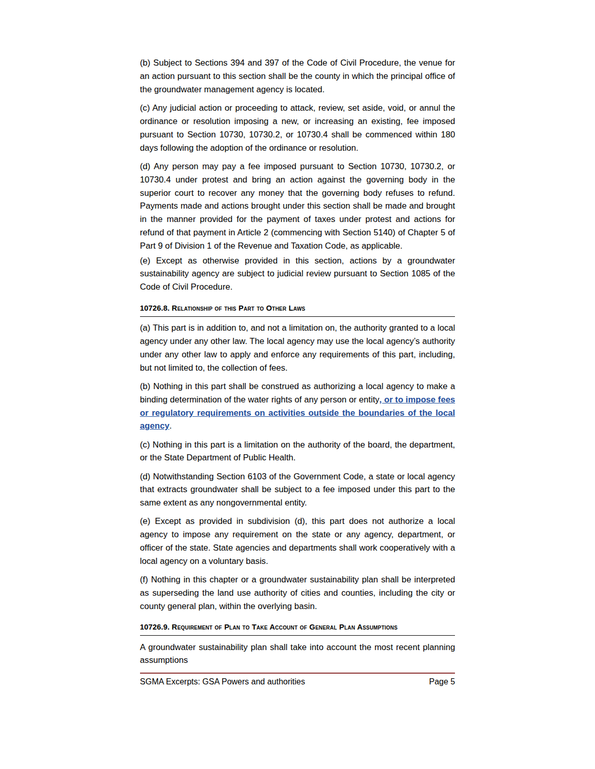(b) Subject to Sections 394 and 397 of the Code of Civil Procedure, the venue for an action pursuant to this section shall be the county in which the principal office of the groundwater management agency is located.
(c) Any judicial action or proceeding to attack, review, set aside, void, or annul the ordinance or resolution imposing a new, or increasing an existing, fee imposed pursuant to Section 10730, 10730.2, or 10730.4 shall be commenced within 180 days following the adoption of the ordinance or resolution.
(d) Any person may pay a fee imposed pursuant to Section 10730, 10730.2, or 10730.4 under protest and bring an action against the governing body in the superior court to recover any money that the governing body refuses to refund. Payments made and actions brought under this section shall be made and brought in the manner provided for the payment of taxes under protest and actions for refund of that payment in Article 2 (commencing with Section 5140) of Chapter 5 of Part 9 of Division 1 of the Revenue and Taxation Code, as applicable.
(e) Except as otherwise provided in this section, actions by a groundwater sustainability agency are subject to judicial review pursuant to Section 1085 of the Code of Civil Procedure.
10726.8. Relationship of this Part to Other Laws
(a) This part is in addition to, and not a limitation on, the authority granted to a local agency under any other law. The local agency may use the local agency’s authority under any other law to apply and enforce any requirements of this part, including, but not limited to, the collection of fees.
(b) Nothing in this part shall be construed as authorizing a local agency to make a binding determination of the water rights of any person or entity, or to impose fees or regulatory requirements on activities outside th e boundaries of the local agency.
(c) Nothing in this part is a limitation on the authority of the board, the department, or the State Department of Public Health.
(d) Notwithstanding Section 6103 of the Government Code, a state or local agency that extracts groundwater shall be subject to a fee imposed under this part to the same extent as any nongovernmental entity.
(e) Except as provided in subdivision (d), this part does not authorize a local agency to impose any requirement on the state or any agency, department, or officer of the state. State agencies and departments shall work cooperatively with a local agency on a voluntary basis.
(f) Nothing in this chapter or a groundwater sustainability plan shall be interpreted as superseding the land use authority of cities and counties, including the city or county general plan, within the overlying basin.
10726.9. Requirement of Plan to Take Account of General Plan Assumptions
A groundwater sustainability plan shall take into account the most recent planning assumptions
SGMA Excerpts: GSA Powers and authorities Page 5